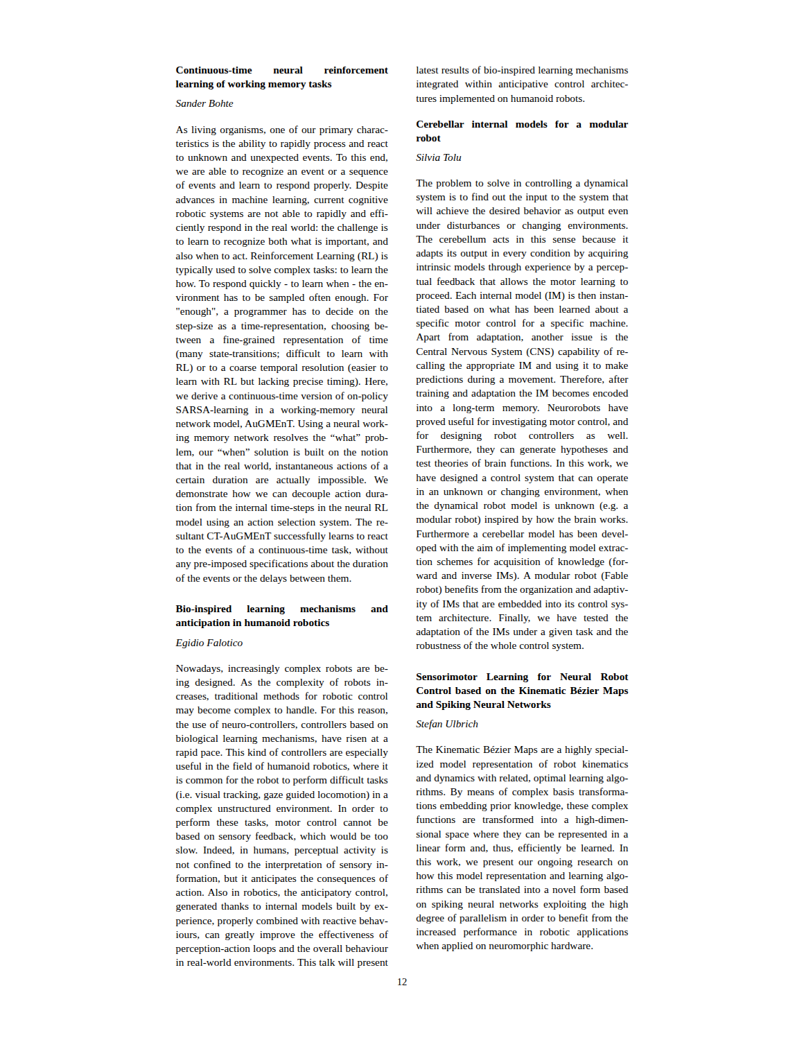Continuous-time neural reinforcement learning of working memory tasks
Sander Bohte
As living organisms, one of our primary characteristics is the ability to rapidly process and react to unknown and unexpected events. To this end, we are able to recognize an event or a sequence of events and learn to respond properly. Despite advances in machine learning, current cognitive robotic systems are not able to rapidly and efficiently respond in the real world: the challenge is to learn to recognize both what is important, and also when to act. Reinforcement Learning (RL) is typically used to solve complex tasks: to learn the how. To respond quickly - to learn when - the environment has to be sampled often enough. For "enough", a programmer has to decide on the step-size as a time-representation, choosing between a fine-grained representation of time (many state-transitions; difficult to learn with RL) or to a coarse temporal resolution (easier to learn with RL but lacking precise timing). Here, we derive a continuous-time version of on-policy SARSA-learning in a working-memory neural network model, AuGMEnT. Using a neural working memory network resolves the “what” problem, our “when” solution is built on the notion that in the real world, instantaneous actions of a certain duration are actually impossible. We demonstrate how we can decouple action duration from the internal time-steps in the neural RL model using an action selection system. The resultant CT-AuGMEnT successfully learns to react to the events of a continuous-time task, without any pre-imposed specifications about the duration of the events or the delays between them.
Bio-inspired learning mechanisms and anticipation in humanoid robotics
Egidio Falotico
Nowadays, increasingly complex robots are being designed. As the complexity of robots increases, traditional methods for robotic control may become complex to handle. For this reason, the use of neuro-controllers, controllers based on biological learning mechanisms, have risen at a rapid pace. This kind of controllers are especially useful in the field of humanoid robotics, where it is common for the robot to perform difficult tasks (i.e. visual tracking, gaze guided locomotion) in a complex unstructured environment. In order to perform these tasks, motor control cannot be based on sensory feedback, which would be too slow. Indeed, in humans, perceptual activity is not confined to the interpretation of sensory information, but it anticipates the consequences of action. Also in robotics, the anticipatory control, generated thanks to internal models built by experience, properly combined with reactive behaviours, can greatly improve the effectiveness of perception-action loops and the overall behaviour in real-world environments. This talk will present latest results of bio-inspired learning mechanisms integrated within anticipative control architectures implemented on humanoid robots.
Cerebellar internal models for a modular robot
Silvia Tolu
The problem to solve in controlling a dynamical system is to find out the input to the system that will achieve the desired behavior as output even under disturbances or changing environments. The cerebellum acts in this sense because it adapts its output in every condition by acquiring intrinsic models through experience by a perceptual feedback that allows the motor learning to proceed. Each internal model (IM) is then instantiated based on what has been learned about a specific motor control for a specific machine. Apart from adaptation, another issue is the Central Nervous System (CNS) capability of recalling the appropriate IM and using it to make predictions during a movement. Therefore, after training and adaptation the IM becomes encoded into a long-term memory. Neurorobots have proved useful for investigating motor control, and for designing robot controllers as well. Furthermore, they can generate hypotheses and test theories of brain functions. In this work, we have designed a control system that can operate in an unknown or changing environment, when the dynamical robot model is unknown (e.g. a modular robot) inspired by how the brain works. Furthermore a cerebellar model has been developed with the aim of implementing model extraction schemes for acquisition of knowledge (forward and inverse IMs). A modular robot (Fable robot) benefits from the organization and adaptivity of IMs that are embedded into its control system architecture. Finally, we have tested the adaptation of the IMs under a given task and the robustness of the whole control system.
Sensorimotor Learning for Neural Robot Control based on the Kinematic Bézier Maps and Spiking Neural Networks
Stefan Ulbrich
The Kinematic Bézier Maps are a highly specialized model representation of robot kinematics and dynamics with related, optimal learning algorithms. By means of complex basis transformations embedding prior knowledge, these complex functions are transformed into a high-dimensional space where they can be represented in a linear form and, thus, efficiently be learned. In this work, we present our ongoing research on how this model representation and learning algorithms can be translated into a novel form based on spiking neural networks exploiting the high degree of parallelism in order to benefit from the increased performance in robotic applications when applied on neuromorphic hardware.
12